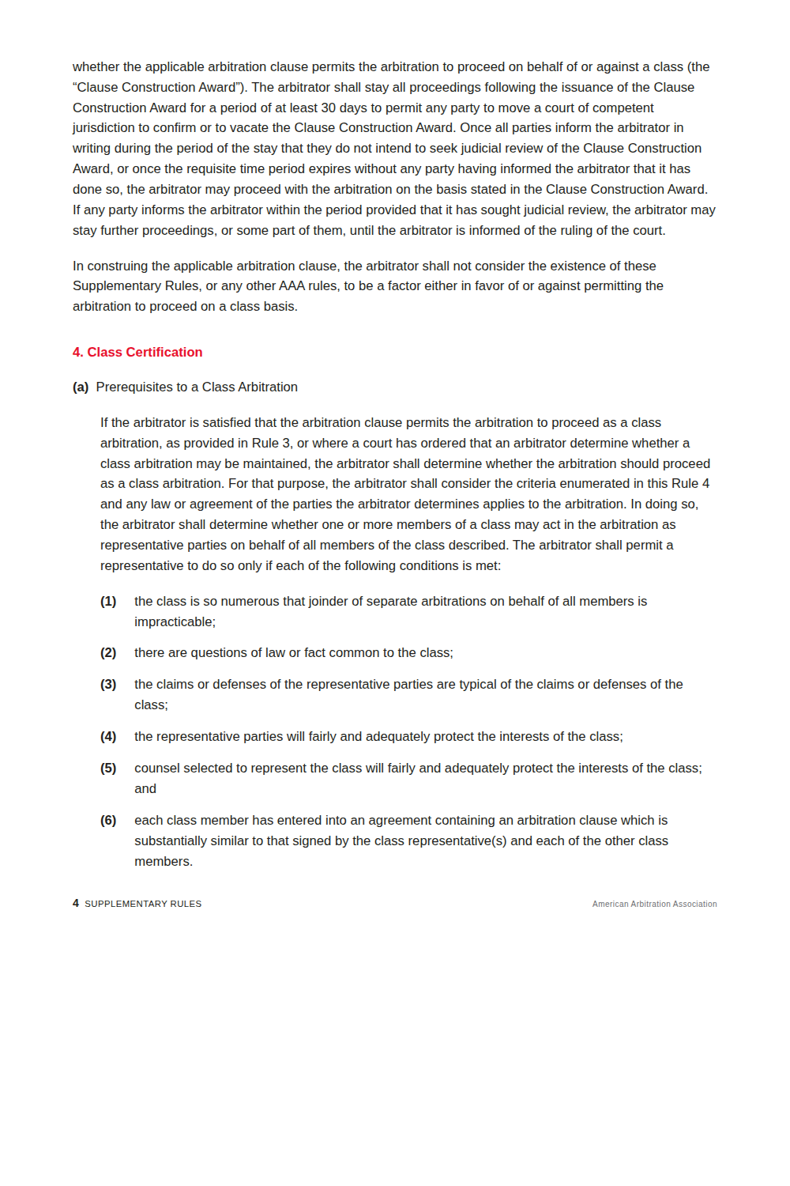whether the applicable arbitration clause permits the arbitration to proceed on behalf of or against a class (the “Clause Construction Award”). The arbitrator shall stay all proceedings following the issuance of the Clause Construction Award for a period of at least 30 days to permit any party to move a court of competent jurisdiction to confirm or to vacate the Clause Construction Award. Once all parties inform the arbitrator in writing during the period of the stay that they do not intend to seek judicial review of the Clause Construction Award, or once the requisite time period expires without any party having informed the arbitrator that it has done so, the arbitrator may proceed with the arbitration on the basis stated in the Clause Construction Award. If any party informs the arbitrator within the period provided that it has sought judicial review, the arbitrator may stay further proceedings, or some part of them, until the arbitrator is informed of the ruling of the court.
In construing the applicable arbitration clause, the arbitrator shall not consider the existence of these Supplementary Rules, or any other AAA rules, to be a factor either in favor of or against permitting the arbitration to proceed on a class basis.
4. Class Certification
(a) Prerequisites to a Class Arbitration
If the arbitrator is satisfied that the arbitration clause permits the arbitration to proceed as a class arbitration, as provided in Rule 3, or where a court has ordered that an arbitrator determine whether a class arbitration may be maintained, the arbitrator shall determine whether the arbitration should proceed as a class arbitration. For that purpose, the arbitrator shall consider the criteria enumerated in this Rule 4 and any law or agreement of the parties the arbitrator determines applies to the arbitration. In doing so, the arbitrator shall determine whether one or more members of a class may act in the arbitration as representative parties on behalf of all members of the class described. The arbitrator shall permit a representative to do so only if each of the following conditions is met:
the class is so numerous that joinder of separate arbitrations on behalf of all members is impracticable;
there are questions of law or fact common to the class;
the claims or defenses of the representative parties are typical of the claims or defenses of the class;
the representative parties will fairly and adequately protect the interests of the class;
counsel selected to represent the class will fairly and adequately protect the interests of the class; and
each class member has entered into an agreement containing an arbitration clause which is substantially similar to that signed by the class representative(s) and each of the other class members.
4 SUPPLEMENTARY RULES
American Arbitration Association